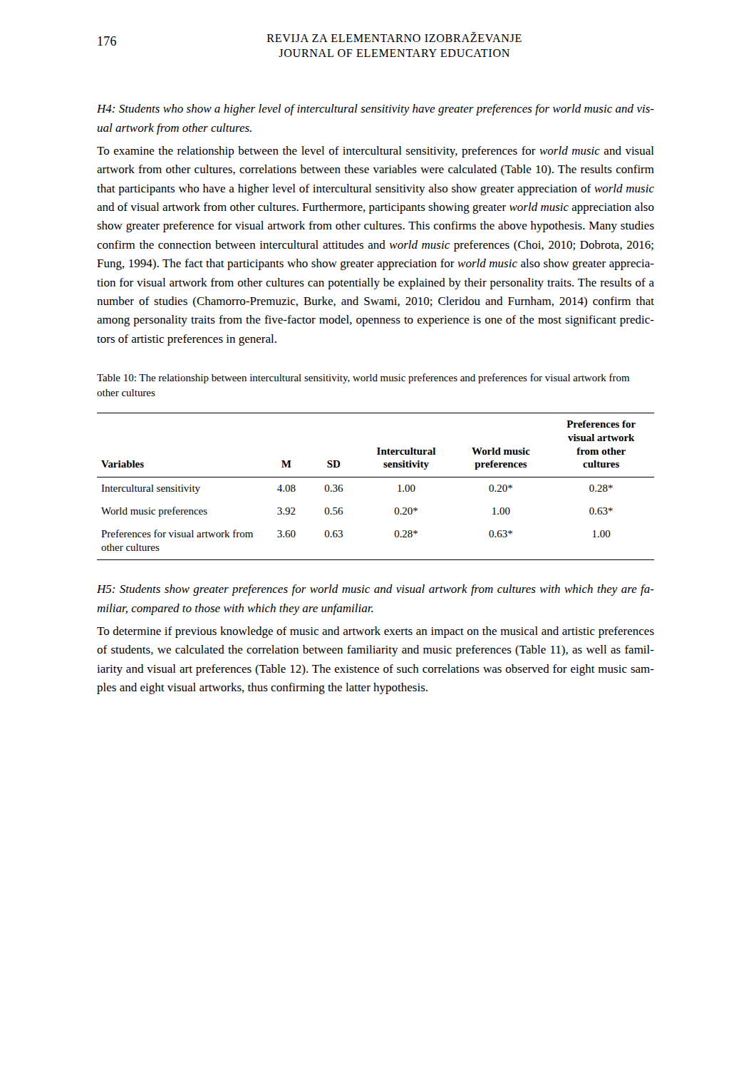176
Revija za elementarno izobraževanje Journal of Elementary Education
H4: Students who show a higher level of intercultural sensitivity have greater preferences for world music and visual artwork from other cultures.
To examine the relationship between the level of intercultural sensitivity, preferences for world music and visual artwork from other cultures, correlations between these variables were calculated (Table 10). The results confirm that participants who have a higher level of intercultural sensitivity also show greater appreciation of world music and of visual artwork from other cultures. Furthermore, participants showing greater world music appreciation also show greater preference for visual artwork from other cultures. This confirms the above hypothesis. Many studies confirm the connection between intercultural attitudes and world music preferences (Choi, 2010; Dobrota, 2016; Fung, 1994). The fact that participants who show greater appreciation for world music also show greater appreciation for visual artwork from other cultures can potentially be explained by their personality traits. The results of a number of studies (Chamorro-Premuzic, Burke, and Swami, 2010; Cleridou and Furnham, 2014) confirm that among personality traits from the five-factor model, openness to experience is one of the most significant predictors of artistic preferences in general.
Table 10: The relationship between intercultural sensitivity, world music preferences and preferences for visual artwork from other cultures
| Variables | M | SD | Intercultural sensitivity | World music preferences | Preferences for visual artwork from other cultures |
| --- | --- | --- | --- | --- | --- |
| Intercultural sensitivity | 4.08 | 0.36 | 1.00 | 0.20* | 0.28* |
| World music preferences | 3.92 | 0.56 | 0.20* | 1.00 | 0.63* |
| Preferences for visual artwork from other cultures | 3.60 | 0.63 | 0.28* | 0.63* | 1.00 |
H5: Students show greater preferences for world music and visual artwork from cultures with which they are familiar, compared to those with which they are unfamiliar.
To determine if previous knowledge of music and artwork exerts an impact on the musical and artistic preferences of students, we calculated the correlation between familiarity and music preferences (Table 11), as well as familiarity and visual art preferences (Table 12). The existence of such correlations was observed for eight music samples and eight visual artworks, thus confirming the latter hypothesis.